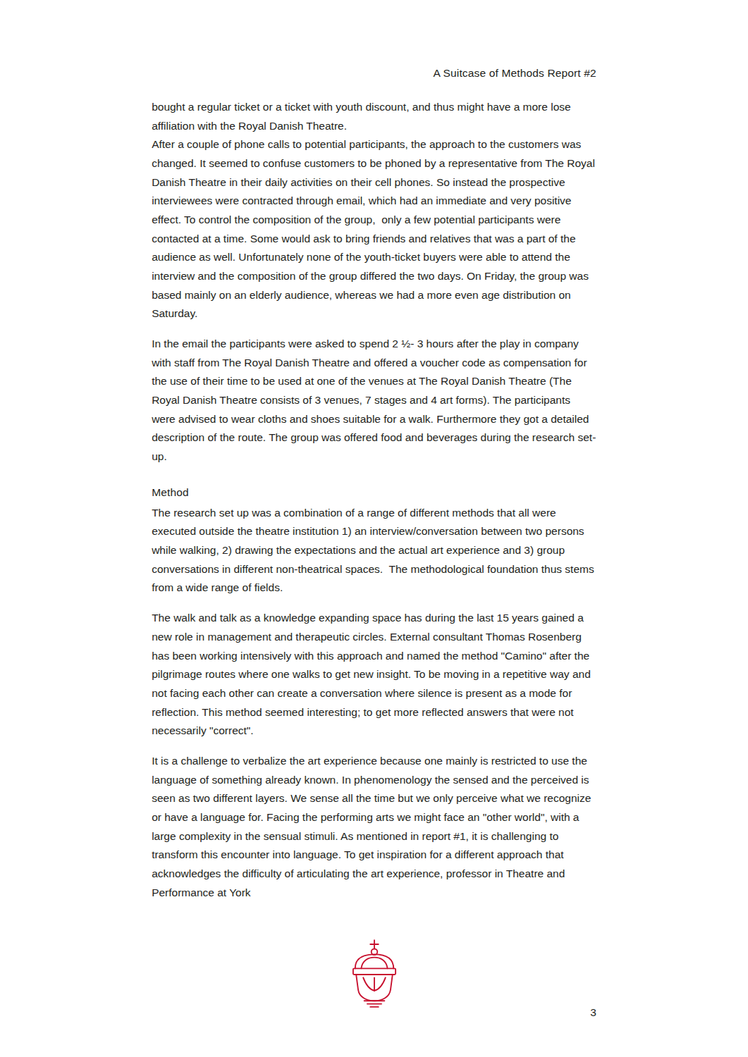A Suitcase of Methods Report #2
bought a regular ticket or a ticket with youth discount, and thus might have a more lose affiliation with the Royal Danish Theatre.
After a couple of phone calls to potential participants, the approach to the customers was changed. It seemed to confuse customers to be phoned by a representative from The Royal Danish Theatre in their daily activities on their cell phones. So instead the prospective interviewees were contracted through email, which had an immediate and very positive effect. To control the composition of the group, only a few potential participants were contacted at a time. Some would ask to bring friends and relatives that was a part of the audience as well. Unfortunately none of the youth-ticket buyers were able to attend the interview and the composition of the group differed the two days. On Friday, the group was based mainly on an elderly audience, whereas we had a more even age distribution on Saturday.
In the email the participants were asked to spend 2 ½- 3 hours after the play in company with staff from The Royal Danish Theatre and offered a voucher code as compensation for the use of their time to be used at one of the venues at The Royal Danish Theatre (The Royal Danish Theatre consists of 3 venues, 7 stages and 4 art forms). The participants were advised to wear cloths and shoes suitable for a walk. Furthermore they got a detailed description of the route. The group was offered food and beverages during the research set-up.
Method
The research set up was a combination of a range of different methods that all were executed outside the theatre institution 1) an interview/conversation between two persons while walking, 2) drawing the expectations and the actual art experience and 3) group conversations in different non-theatrical spaces. The methodological foundation thus stems from a wide range of fields.
The walk and talk as a knowledge expanding space has during the last 15 years gained a new role in management and therapeutic circles. External consultant Thomas Rosenberg has been working intensively with this approach and named the method "Camino" after the pilgrimage routes where one walks to get new insight. To be moving in a repetitive way and not facing each other can create a conversation where silence is present as a mode for reflection. This method seemed interesting; to get more reflected answers that were not necessarily "correct".
It is a challenge to verbalize the art experience because one mainly is restricted to use the language of something already known. In phenomenology the sensed and the perceived is seen as two different layers. We sense all the time but we only perceive what we recognize or have a language for. Facing the performing arts we might face an "other world", with a large complexity in the sensual stimuli. As mentioned in report #1, it is challenging to transform this encounter into language. To get inspiration for a different approach that acknowledges the difficulty of articulating the art experience, professor in Theatre and Performance at York
3